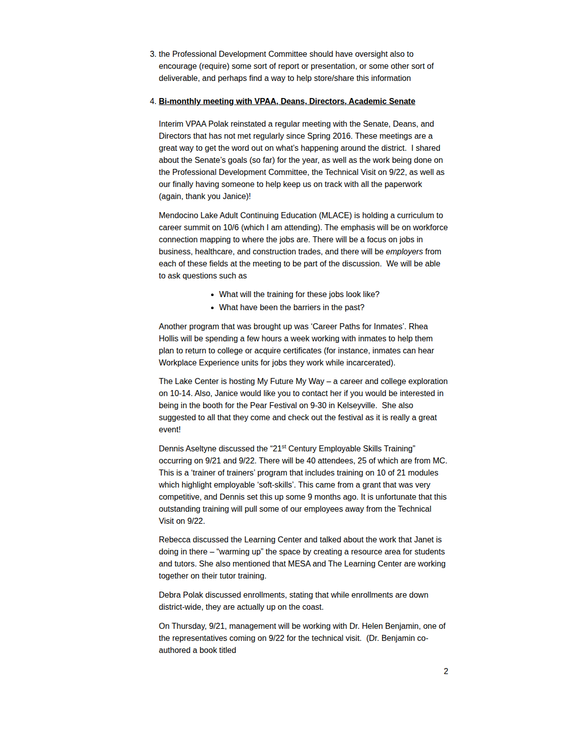the Professional Development Committee should have oversight also to encourage (require) some sort of report or presentation, or some other sort of deliverable, and perhaps find a way to help store/share this information
Bi-monthly meeting with VPAA, Deans, Directors, Academic Senate
Interim VPAA Polak reinstated a regular meeting with the Senate, Deans, and Directors that has not met regularly since Spring 2016. These meetings are a great way to get the word out on what’s happening around the district. I shared about the Senate’s goals (so far) for the year, as well as the work being done on the Professional Development Committee, the Technical Visit on 9/22, as well as our finally having someone to help keep us on track with all the paperwork (again, thank you Janice)!
Mendocino Lake Adult Continuing Education (MLACE) is holding a curriculum to career summit on 10/6 (which I am attending). The emphasis will be on workforce connection mapping to where the jobs are. There will be a focus on jobs in business, healthcare, and construction trades, and there will be employers from each of these fields at the meeting to be part of the discussion. We will be able to ask questions such as
What will the training for these jobs look like?
What have been the barriers in the past?
Another program that was brought up was ‘Career Paths for Inmates’. Rhea Hollis will be spending a few hours a week working with inmates to help them plan to return to college or acquire certificates (for instance, inmates can hear Workplace Experience units for jobs they work while incarcerated).
The Lake Center is hosting My Future My Way – a career and college exploration on 10-14. Also, Janice would like you to contact her if you would be interested in being in the booth for the Pear Festival on 9-30 in Kelseyville. She also suggested to all that they come and check out the festival as it is really a great event!
Dennis Aseltyne discussed the “21st Century Employable Skills Training” occurring on 9/21 and 9/22. There will be 40 attendees, 25 of which are from MC. This is a ‘trainer of trainers’ program that includes training on 10 of 21 modules which highlight employable ‘soft-skills’. This came from a grant that was very competitive, and Dennis set this up some 9 months ago. It is unfortunate that this outstanding training will pull some of our employees away from the Technical Visit on 9/22.
Rebecca discussed the Learning Center and talked about the work that Janet is doing in there – “warming up” the space by creating a resource area for students and tutors. She also mentioned that MESA and The Learning Center are working together on their tutor training.
Debra Polak discussed enrollments, stating that while enrollments are down district-wide, they are actually up on the coast.
On Thursday, 9/21, management will be working with Dr. Helen Benjamin, one of the representatives coming on 9/22 for the technical visit. (Dr. Benjamin co-authored a book titled
2